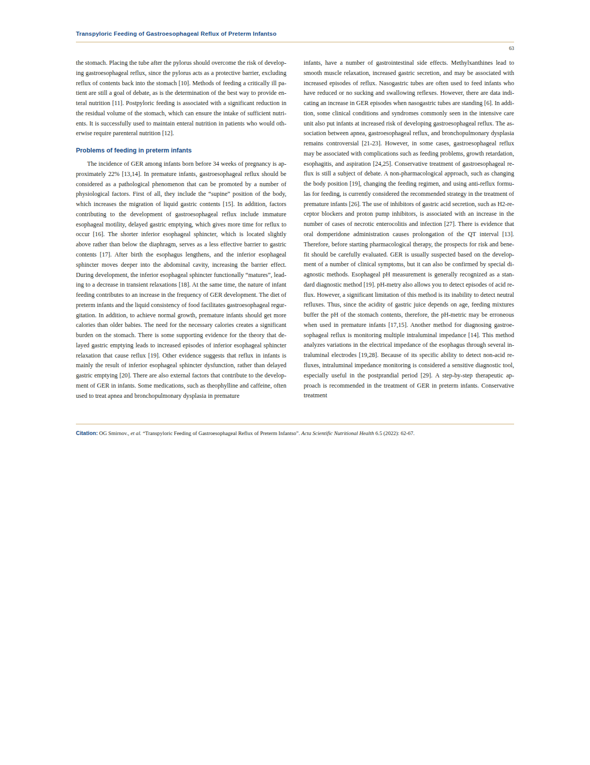Transpyloric Feeding of Gastroesophageal Reflux of Preterm Infantso
63
the stomach. Placing the tube after the pylorus should overcome the risk of developing gastroesophageal reflux, since the pylorus acts as a protective barrier, excluding reflux of contents back into the stomach [10]. Methods of feeding a critically ill patient are still a goal of debate, as is the determination of the best way to provide enteral nutrition [11]. Postpyloric feeding is associated with a significant reduction in the residual volume of the stomach, which can ensure the intake of sufficient nutrients. It is successfully used to maintain enteral nutrition in patients who would otherwise require parenteral nutrition [12].
Problems of feeding in preterm infants
The incidence of GER among infants born before 34 weeks of pregnancy is approximately 22% [13,14]. In premature infants, gastroesophageal reflux should be considered as a pathological phenomenon that can be promoted by a number of physiological factors. First of all, they include the “supine” position of the body, which increases the migration of liquid gastric contents [15]. In addition, factors contributing to the development of gastroesophageal reflux include immature esophageal motility, delayed gastric emptying, which gives more time for reflux to occur [16]. The shorter inferior esophageal sphincter, which is located slightly above rather than below the diaphragm, serves as a less effective barrier to gastric contents [17]. After birth the esophagus lengthens, and the inferior esophageal sphincter moves deeper into the abdominal cavity, increasing the barrier effect. During development, the inferior esophageal sphincter functionally “matures”, leading to a decrease in transient relaxations [18]. At the same time, the nature of infant feeding contributes to an increase in the frequency of GER development. The diet of preterm infants and the liquid consistency of food facilitates gastroesophageal regurgitation. In addition, to achieve normal growth, premature infants should get more calories than older babies. The need for the necessary calories creates a significant burden on the stomach. There is some supporting evidence for the theory that delayed gastric emptying leads to increased episodes of inferior esophageal sphincter relaxation that cause reflux [19]. Other evidence suggests that reflux in infants is mainly the result of inferior esophageal sphincter dysfunction, rather than delayed gastric emptying [20]. There are also external factors that contribute to the development of GER in infants. Some medications, such as theophylline and caffeine, often used to treat apnea and bronchopulmonary dysplasia in premature
infants, have a number of gastrointestinal side effects. Methylxanthines lead to smooth muscle relaxation, increased gastric secretion, and may be associated with increased episodes of reflux. Nasogastric tubes are often used to feed infants who have reduced or no sucking and swallowing reflexes. However, there are data indicating an increase in GER episodes when nasogastric tubes are standing [6]. In addition, some clinical conditions and syndromes commonly seen in the intensive care unit also put infants at increased risk of developing gastroesophageal reflux. The association between apnea, gastroesophageal reflux, and bronchopulmonary dysplasia remains controversial [21-23]. However, in some cases, gastroesophageal reflux may be associated with complications such as feeding problems, growth retardation, esophagitis, and aspiration [24,25]. Conservative treatment of gastroesophageal reflux is still a subject of debate. A non-pharmacological approach, such as changing the body position [19], changing the feeding regimen, and using anti-reflux formulas for feeding, is currently considered the recommended strategy in the treatment of premature infants [26]. The use of inhibitors of gastric acid secretion, such as H2-receptor blockers and proton pump inhibitors, is associated with an increase in the number of cases of necrotic enterocolitis and infection [27]. There is evidence that oral domperidone administration causes prolongation of the QT interval [13]. Therefore, before starting pharmacological therapy, the prospects for risk and benefit should be carefully evaluated. GER is usually suspected based on the development of a number of clinical symptoms, but it can also be confirmed by special diagnostic methods. Esophageal pH measurement is generally recognized as a standard diagnostic method [19]. pH-metry also allows you to detect episodes of acid reflux. However, a significant limitation of this method is its inability to detect neutral refluxes. Thus, since the acidity of gastric juice depends on age, feeding mixtures buffer the pH of the stomach contents, therefore, the pH-metric may be erroneous when used in premature infants [17,15]. Another method for diagnosing gastroesophageal reflux is monitoring multiple intraluminal impedance [14]. This method analyzes variations in the electrical impedance of the esophagus through several intraluminal electrodes [19,28]. Because of its specific ability to detect non-acid refluxes, intraluminal impedance monitoring is considered a sensitive diagnostic tool, especially useful in the postprandial period [29]. A step-by-step therapeutic approach is recommended in the treatment of GER in preterm infants. Conservative treatment
Citation: OG Smirnov., et al. “Transpyloric Feeding of Gastroesophageal Reflux of Preterm Infantso”. Acta Scientific Nutritional Health 6.5 (2022): 62-67.